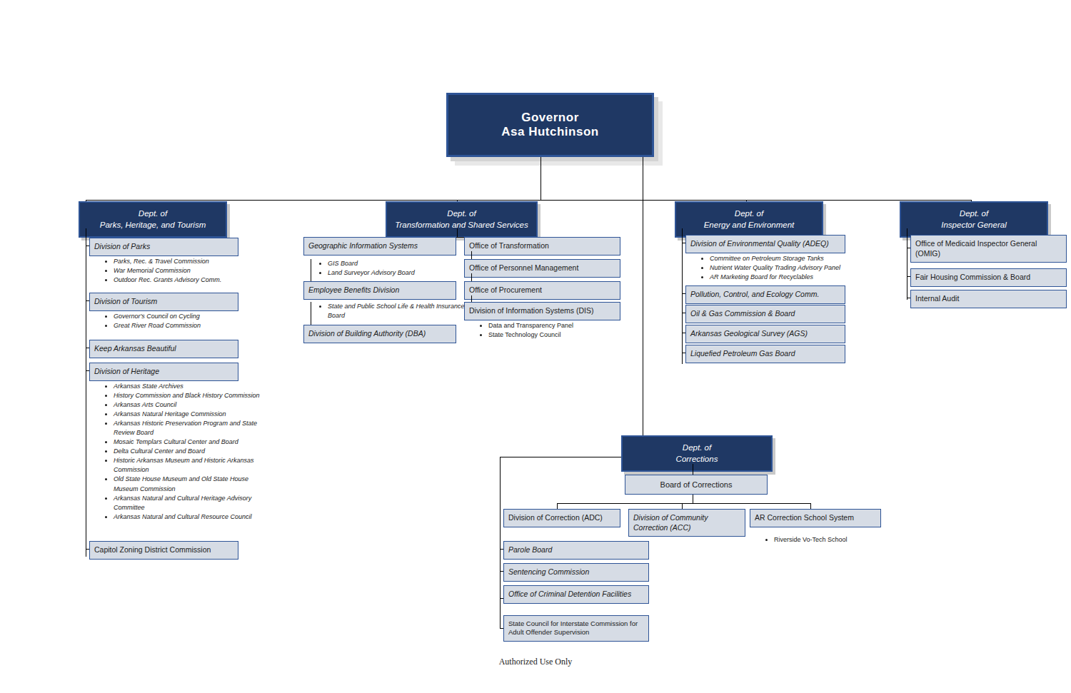Governor
Asa Hutchinson
Dept. of
Parks, Heritage, and Tourism
Division of Parks
Parks, Rec. & Travel Commission
War Memorial Commission
Outdoor Rec. Grants Advisory Comm.
Division of Tourism
Governor's Council on Cycling
Great River Road Commission
Keep Arkansas Beautiful
Division of Heritage
Arkansas State Archives
History Commission and Black History Commission
Arkansas Arts Council
Arkansas Natural Heritage Commission
Arkansas Historic Preservation Program and State Review Board
Mosaic Templars Cultural Center and Board
Delta Cultural Center and Board
Historic Arkansas Museum and Historic Arkansas Commission
Old State House Museum and Old State House Museum Commission
Arkansas Natural and Cultural Heritage Advisory Committee
Arkansas Natural and Cultural Resource Council
Capitol Zoning District Commission
Dept. of
Transformation and Shared Services
Geographic Information Systems
GIS Board
Land Surveyor Advisory Board
Employee Benefits Division
State and Public School Life & Health Insurance Board
Division of Building Authority (DBA)
Office of Transformation
Office of Personnel Management
Office of Procurement
Division of Information Systems (DIS)
Data and Transparency Panel
State Technology Council
Dept. of
Energy and Environment
Division of Environmental Quality (ADEQ)
Committee on Petroleum Storage Tanks
Nutrient Water Quality Trading Advisory Panel
AR Marketing Board for Recyclables
Pollution, Control, and Ecology Comm.
Oil & Gas Commission & Board
Arkansas Geological Survey (AGS)
Liquefied Petroleum Gas Board
Dept. of
Inspector General
Office of Medicaid Inspector General (OMIG)
Fair Housing Commission & Board
Internal Audit
Dept. of
Corrections
Board of Corrections
Division of Correction (ADC)
Division of Community Correction (ACC)
AR Correction School System
Riverside Vo-Tech School
Parole Board
Sentencing Commission
Office of Criminal Detention Facilities
State Council for Interstate Commission for Adult Offender Supervision
Authorized Use Only